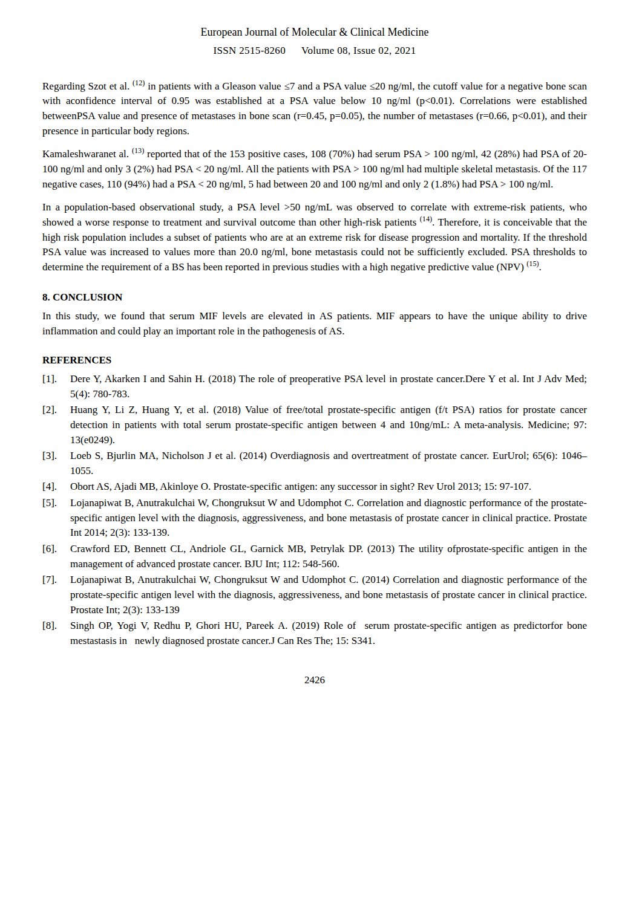European Journal of Molecular & Clinical Medicine
ISSN 2515-8260 Volume 08, Issue 02, 2021
Regarding Szot et al. (12) in patients with a Gleason value ≤7 and a PSA value ≤20 ng/ml, the cutoff value for a negative bone scan with aconfidence interval of 0.95 was established at a PSA value below 10 ng/ml (p<0.01). Correlations were established betweenPSA value and presence of metastases in bone scan (r=0.45, p=0.05), the number of metastases (r=0.66, p<0.01), and their presence in particular body regions.
Kamaleshwaranet al. (13) reported that of the 153 positive cases, 108 (70%) had serum PSA > 100 ng/ml, 42 (28%) had PSA of 20-100 ng/ml and only 3 (2%) had PSA < 20 ng/ml. All the patients with PSA > 100 ng/ml had multiple skeletal metastasis. Of the 117 negative cases, 110 (94%) had a PSA < 20 ng/ml, 5 had between 20 and 100 ng/ml and only 2 (1.8%) had PSA > 100 ng/ml.
In a population-based observational study, a PSA level >50 ng/mL was observed to correlate with extreme-risk patients, who showed a worse response to treatment and survival outcome than other high-risk patients (14). Therefore, it is conceivable that the high risk population includes a subset of patients who are at an extreme risk for disease progression and mortality. If the threshold PSA value was increased to values more than 20.0 ng/ml, bone metastasis could not be sufficiently excluded. PSA thresholds to determine the requirement of a BS has been reported in previous studies with a high negative predictive value (NPV) (15).
8. CONCLUSION
In this study, we found that serum MIF levels are elevated in AS patients. MIF appears to have the unique ability to drive inflammation and could play an important role in the pathogenesis of AS.
REFERENCES
[1]. Dere Y, Akarken I and Sahin H. (2018) The role of preoperative PSA level in prostate cancer.Dere Y et al. Int J Adv Med; 5(4): 780-783.
[2]. Huang Y, Li Z, Huang Y, et al. (2018) Value of free/total prostate-specific antigen (f/t PSA) ratios for prostate cancer detection in patients with total serum prostate-specific antigen between 4 and 10ng/mL: A meta-analysis. Medicine; 97: 13(e0249).
[3]. Loeb S, Bjurlin MA, Nicholson J et al. (2014) Overdiagnosis and overtreatment of prostate cancer. EurUrol; 65(6): 1046–1055.
[4]. Obort AS, Ajadi MB, Akinloye O. Prostate-specific antigen: any successor in sight? Rev Urol 2013; 15: 97-107.
[5]. Lojanapiwat B, Anutrakulchai W, Chongruksut W and Udomphot C. Correlation and diagnostic performance of the prostate-specific antigen level with the diagnosis, aggressiveness, and bone metastasis of prostate cancer in clinical practice. Prostate Int 2014; 2(3): 133-139.
[6]. Crawford ED, Bennett CL, Andriole GL, Garnick MB, Petrylak DP. (2013) The utility ofprostate-specific antigen in the management of advanced prostate cancer. BJU Int; 112: 548-560.
[7]. Lojanapiwat B, Anutrakulchai W, Chongruksut W and Udomphot C. (2014) Correlation and diagnostic performance of the prostate-specific antigen level with the diagnosis, aggressiveness, and bone metastasis of prostate cancer in clinical practice. Prostate Int; 2(3): 133-139
[8]. Singh OP, Yogi V, Redhu P, Ghori HU, Pareek A. (2019) Role of serum prostate-specific antigen as predictorfor bone mestastasis in newly diagnosed prostate cancer.J Can Res The; 15: S341.
2426